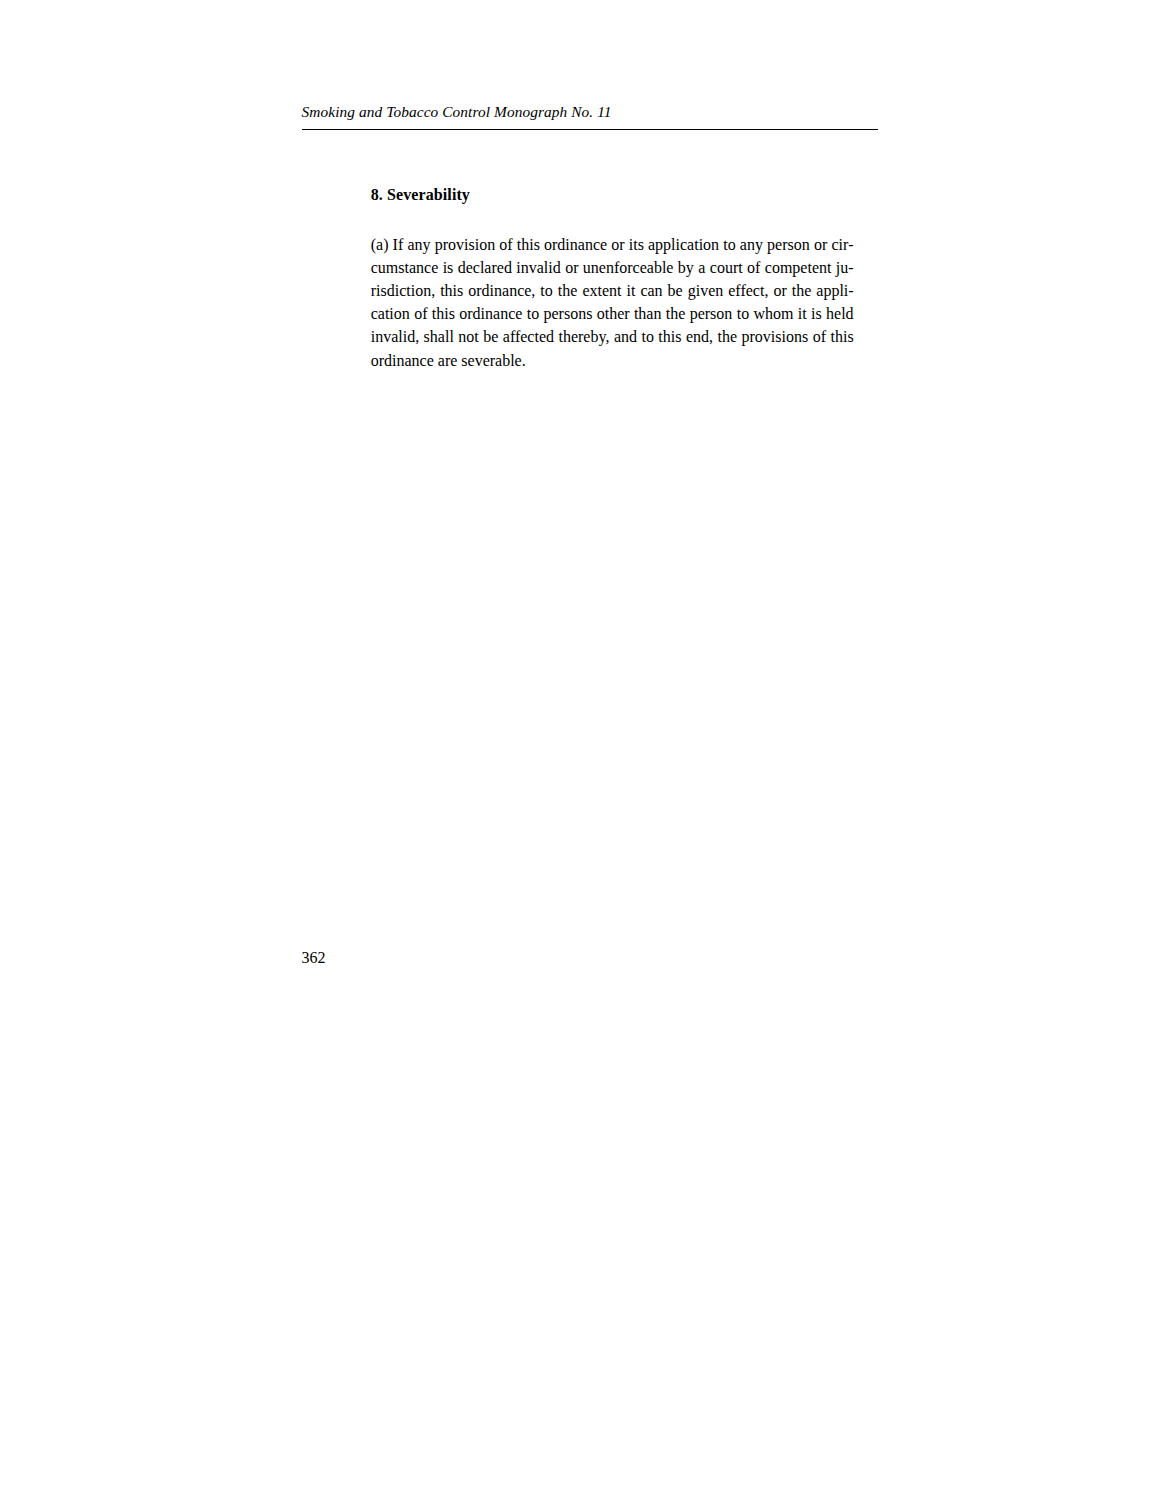Smoking and Tobacco Control Monograph No. 11
8. Severability
(a) If any provision of this ordinance or its application to any person or circumstance is declared invalid or unenforceable by a court of competent jurisdiction, this ordinance, to the extent it can be given effect, or the application of this ordinance to persons other than the person to whom it is held invalid, shall not be affected thereby, and to this end, the provisions of this ordinance are severable.
362